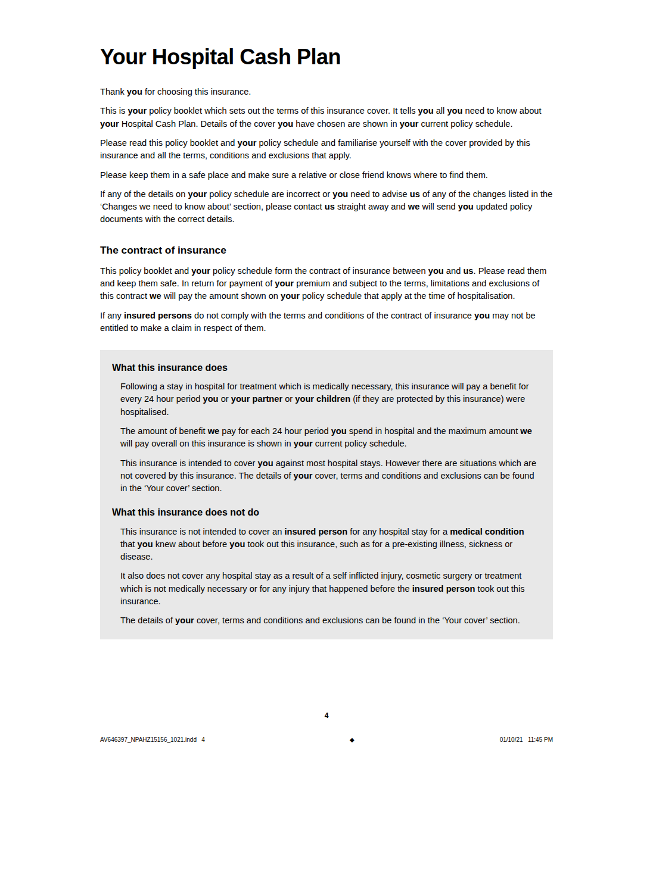Your Hospital Cash Plan
Thank you for choosing this insurance.
This is your policy booklet which sets out the terms of this insurance cover. It tells you all you need to know about your Hospital Cash Plan. Details of the cover you have chosen are shown in your current policy schedule.
Please read this policy booklet and your policy schedule and familiarise yourself with the cover provided by this insurance and all the terms, conditions and exclusions that apply.
Please keep them in a safe place and make sure a relative or close friend knows where to find them.
If any of the details on your policy schedule are incorrect or you need to advise us of any of the changes listed in the ‘Changes we need to know about’ section, please contact us straight away and we will send you updated policy documents with the correct details.
The contract of insurance
This policy booklet and your policy schedule form the contract of insurance between you and us. Please read them and keep them safe. In return for payment of your premium and subject to the terms, limitations and exclusions of this contract we will pay the amount shown on your policy schedule that apply at the time of hospitalisation.
If any insured persons do not comply with the terms and conditions of the contract of insurance you may not be entitled to make a claim in respect of them.
What this insurance does
Following a stay in hospital for treatment which is medically necessary, this insurance will pay a benefit for every 24 hour period you or your partner or your children (if they are protected by this insurance) were hospitalised.
The amount of benefit we pay for each 24 hour period you spend in hospital and the maximum amount we will pay overall on this insurance is shown in your current policy schedule.
This insurance is intended to cover you against most hospital stays. However there are situations which are not covered by this insurance. The details of your cover, terms and conditions and exclusions can be found in the ‘Your cover’ section.
What this insurance does not do
This insurance is not intended to cover an insured person for any hospital stay for a medical condition that you knew about before you took out this insurance, such as for a pre-existing illness, sickness or disease.
It also does not cover any hospital stay as a result of a self inflicted injury, cosmetic surgery or treatment which is not medically necessary or for any injury that happened before the insured person took out this insurance.
The details of your cover, terms and conditions and exclusions can be found in the ‘Your cover’ section.
4
AV646397_NPAHZ15156_1021.indd 4
◆
01/10/21 11:45 PM